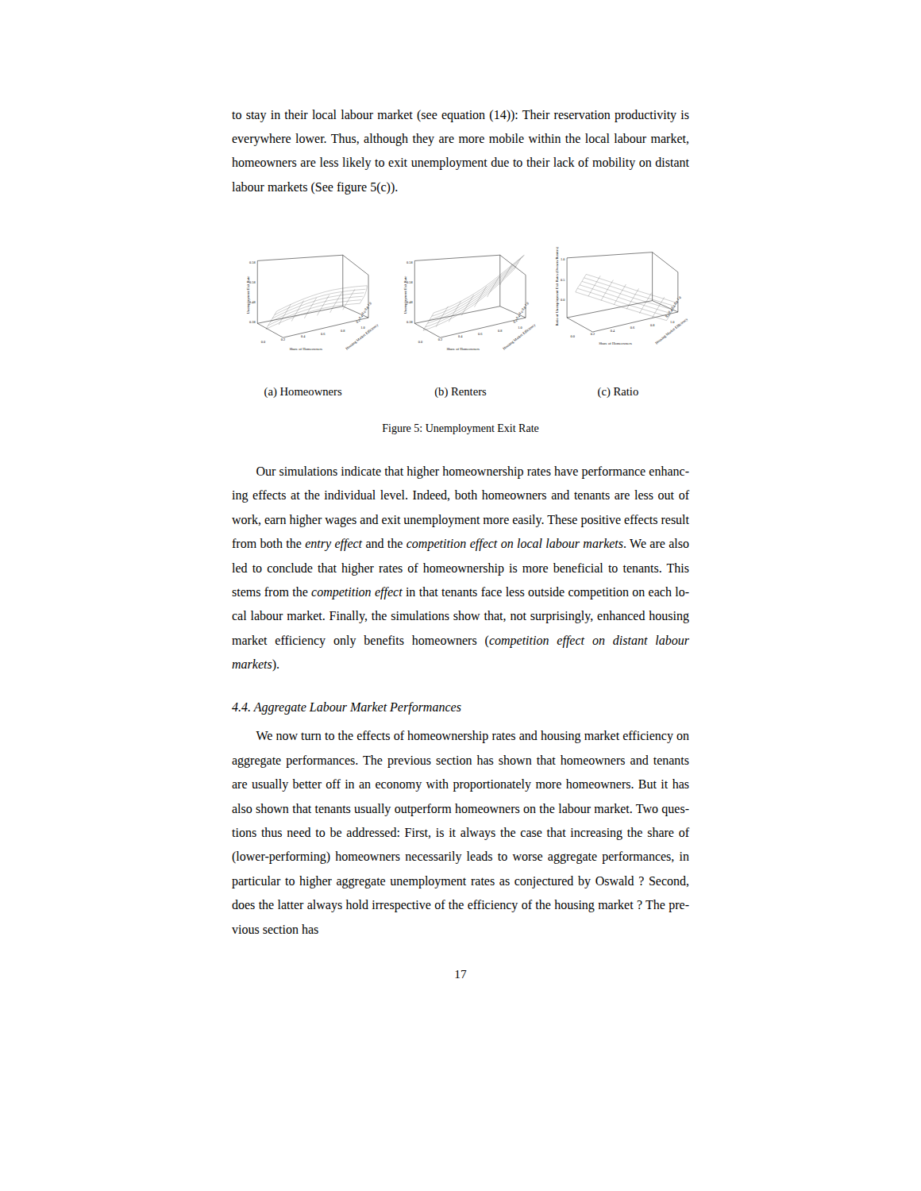to stay in their local labour market (see equation (14)): Their reservation productivity is everywhere lower. Thus, although they are more mobile within the local labour market, homeowners are less likely to exit unemployment due to their lack of mobility on distant labour markets (See figure 5(c)).
0.58 0.58 0.48 0.38 0.0 0.2 0.4 0.6 0.8 1.0 0.2 0.4 0.6 0.8 1.0 Unemployment Exit Rate Share of Homeowners Housing Market Efficiency
(a) Homeowners
0.58 0.58 0.48 0.38 0.0 0.2 0.4 0.6 0.8 1.0 0.2 0.4 0.6 0.8 1.0 Unemployment Exit Rate Share of Homeowners Housing Market Efficiency
(b) Renters
1.0 0.5 0.0 0.0 0.2 0.4 0.6 0.8 1.0 0.2 0.4 0.6 0.8 1.0 Ratio of Unemployment Exit Rates (Owners/Renters) Share of Homeowners Housing Market Efficiency
(c) Ratio
Figure 5: Unemployment Exit Rate
Our simulations indicate that higher homeownership rates have performance enhancing effects at the individual level. Indeed, both homeowners and tenants are less out of work, earn higher wages and exit unemployment more easily. These positive effects result from both the entry effect and the competition effect on local labour markets. We are also led to conclude that higher rates of homeownership is more beneficial to tenants. This stems from the competition effect in that tenants face less outside competition on each local labour market. Finally, the simulations show that, not surprisingly, enhanced housing market efficiency only benefits homeowners (competition effect on distant labour markets).
4.4. Aggregate Labour Market Performances
We now turn to the effects of homeownership rates and housing market efficiency on aggregate performances. The previous section has shown that homeowners and tenants are usually better off in an economy with proportionately more homeowners. But it has also shown that tenants usually outperform homeowners on the labour market. Two questions thus need to be addressed: First, is it always the case that increasing the share of (lower-performing) homeowners necessarily leads to worse aggregate performances, in particular to higher aggregate unemployment rates as conjectured by Oswald ? Second, does the latter always hold irrespective of the efficiency of the housing market ? The previous section has
17